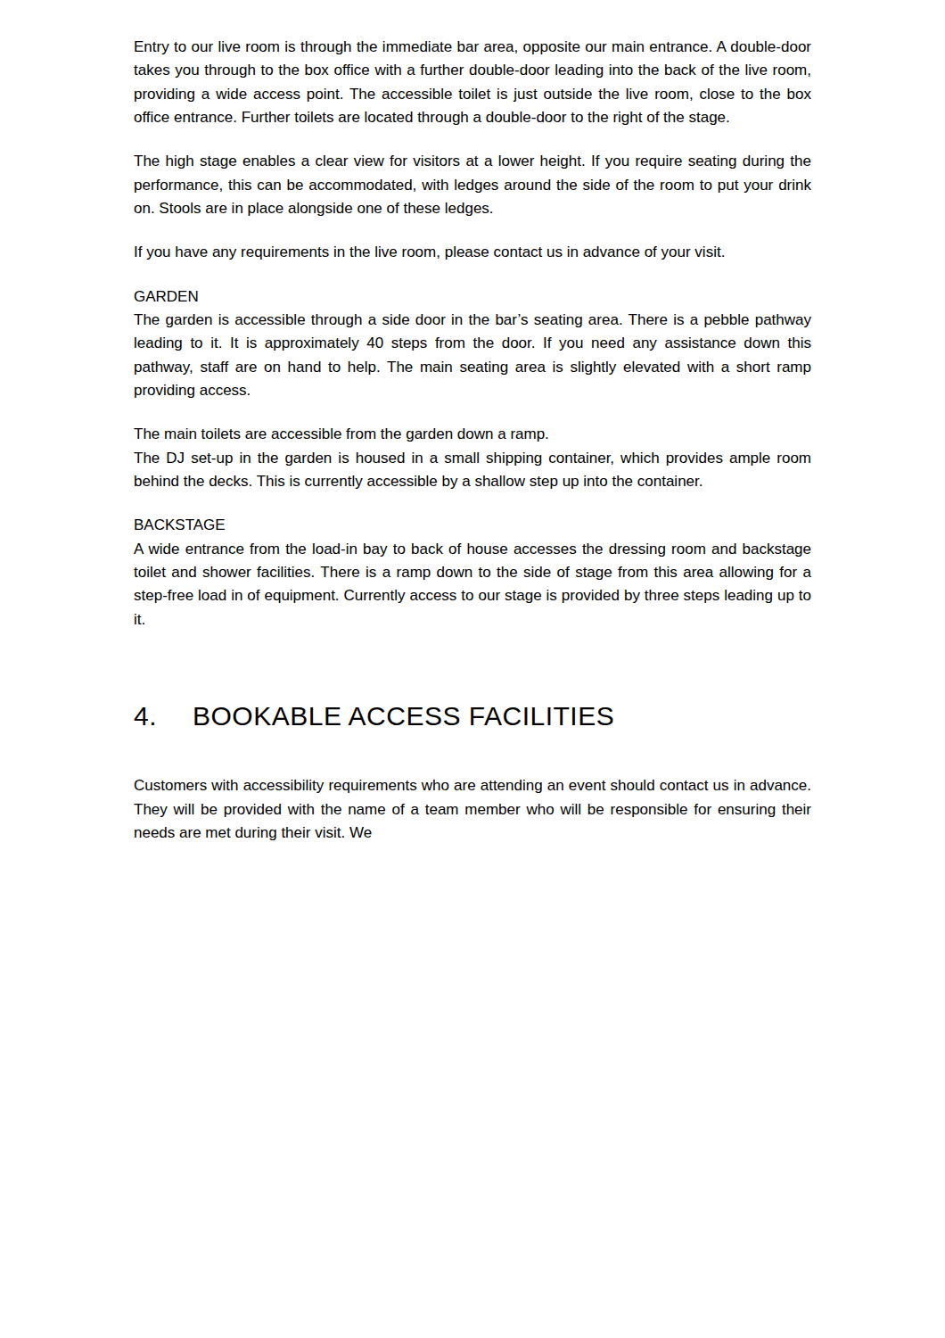Entry to our live room is through the immediate bar area, opposite our main entrance. A double-door takes you through to the box office with a further double-door leading into the back of the live room, providing a wide access point. The accessible toilet is just outside the live room, close to the box office entrance. Further toilets are located through a double-door to the right of the stage.
The high stage enables a clear view for visitors at a lower height. If you require seating during the performance, this can be accommodated, with ledges around the side of the room to put your drink on. Stools are in place alongside one of these ledges.
If you have any requirements in the live room, please contact us in advance of your visit.
GARDEN
The garden is accessible through a side door in the bar’s seating area. There is a pebble pathway leading to it. It is approximately 40 steps from the door. If you need any assistance down this pathway, staff are on hand to help. The main seating area is slightly elevated with a short ramp providing access.
The main toilets are accessible from the garden down a ramp.
The DJ set-up in the garden is housed in a small shipping container, which provides ample room behind the decks. This is currently accessible by a shallow step up into the container.
BACKSTAGE
A wide entrance from the load-in bay to back of house accesses the dressing room and backstage toilet and shower facilities. There is a ramp down to the side of stage from this area allowing for a step-free load in of equipment. Currently access to our stage is provided by three steps leading up to it.
4. BOOKABLE ACCESS FACILITIES
Customers with accessibility requirements who are attending an event should contact us in advance. They will be provided with the name of a team member who will be responsible for ensuring their needs are met during their visit. We